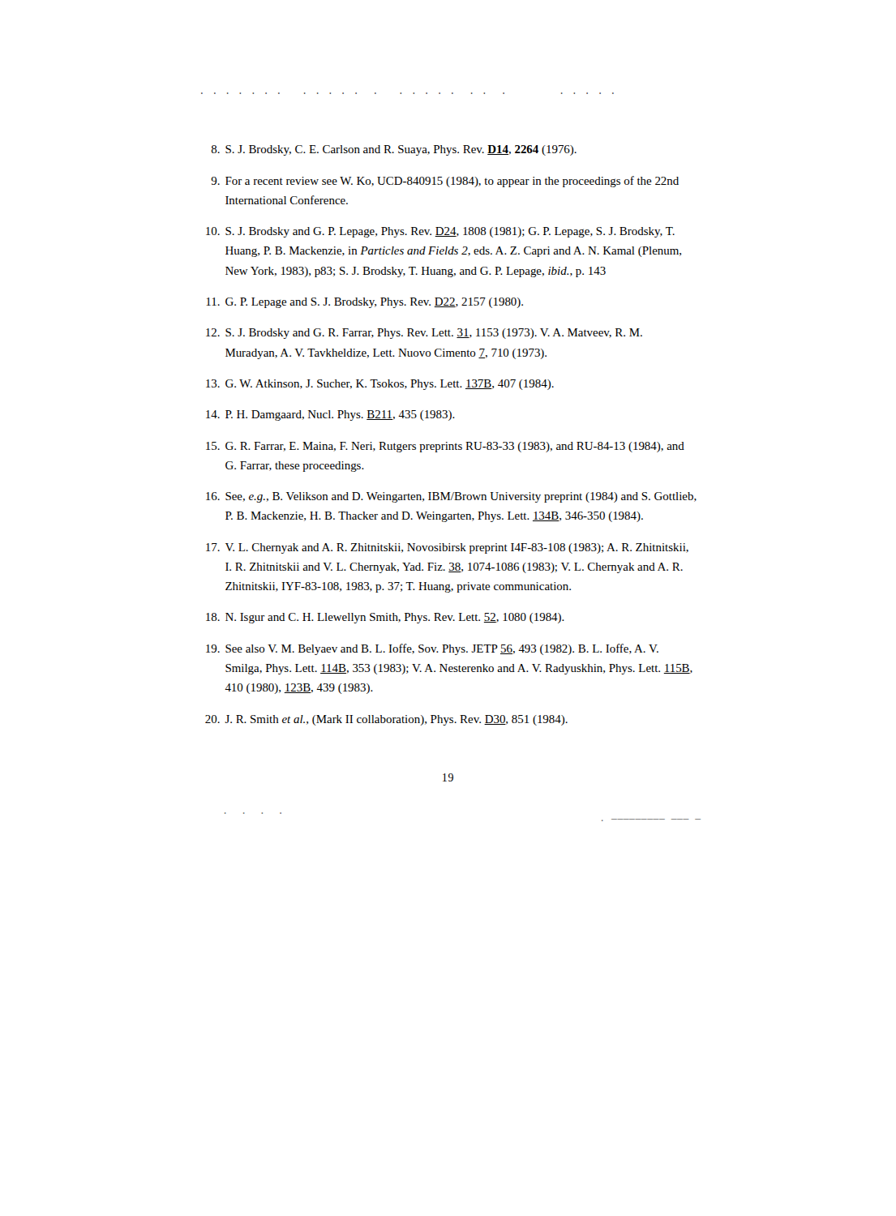. . . . . . . . . . . . . . . . . . . . . . . . . .
8. S. J. Brodsky, C. E. Carlson and R. Suaya, Phys. Rev. D14, 2264 (1976).
9. For a recent review see W. Ko, UCD-840915 (1984), to appear in the proceedings of the 22nd International Conference.
10. S. J. Brodsky and G. P. Lepage, Phys. Rev. D24, 1808 (1981); G. P. Lepage, S. J. Brodsky, T. Huang, P. B. Mackenzie, in Particles and Fields 2, eds. A. Z. Capri and A. N. Kamal (Plenum, New York, 1983), p83; S. J. Brodsky, T. Huang, and G. P. Lepage, ibid., p. 143
11. G. P. Lepage and S. J. Brodsky, Phys. Rev. D22, 2157 (1980).
12. S. J. Brodsky and G. R. Farrar, Phys. Rev. Lett. 31, 1153 (1973). V. A. Matveev, R. M. Muradyan, A. V. Tavkheldize, Lett. Nuovo Cimento 7, 710 (1973).
13. G. W. Atkinson, J. Sucher, K. Tsokos, Phys. Lett. 137B, 407 (1984).
14. P. H. Damgaard, Nucl. Phys. B211, 435 (1983).
15. G. R. Farrar, E. Maina, F. Neri, Rutgers preprints RU-83-33 (1983), and RU-84-13 (1984), and G. Farrar, these proceedings.
16. See, e.g., B. Velikson and D. Weingarten, IBM/Brown University preprint (1984) and S. Gottlieb, P. B. Mackenzie, H. B. Thacker and D. Weingarten, Phys. Lett. 134B, 346-350 (1984).
17. V. L. Chernyak and A. R. Zhitnitskii, Novosibirsk preprint I4F-83-108 (1983); A. R. Zhitnitskii, I. R. Zhitnitskii and V. L. Chernyak, Yad. Fiz. 38, 1074-1086 (1983); V. L. Chernyak and A. R. Zhitnitskii, IYF-83-108, 1983, p. 37; T. Huang, private communication.
18. N. Isgur and C. H. Llewellyn Smith, Phys. Rev. Lett. 52, 1080 (1984).
19. See also V. M. Belyaev and B. L. Ioffe, Sov. Phys. JETP 56, 493 (1982). B. L. Ioffe, A. V. Smilga, Phys. Lett. 114B, 353 (1983); V. A. Nesterenko and A. V. Radyuskhin, Phys. Lett. 115B, 410 (1980), 123B, 439 (1983).
20. J. R. Smith et al., (Mark II collaboration), Phys. Rev. D30, 851 (1984).
19
. . . .
. ————————— ——— —